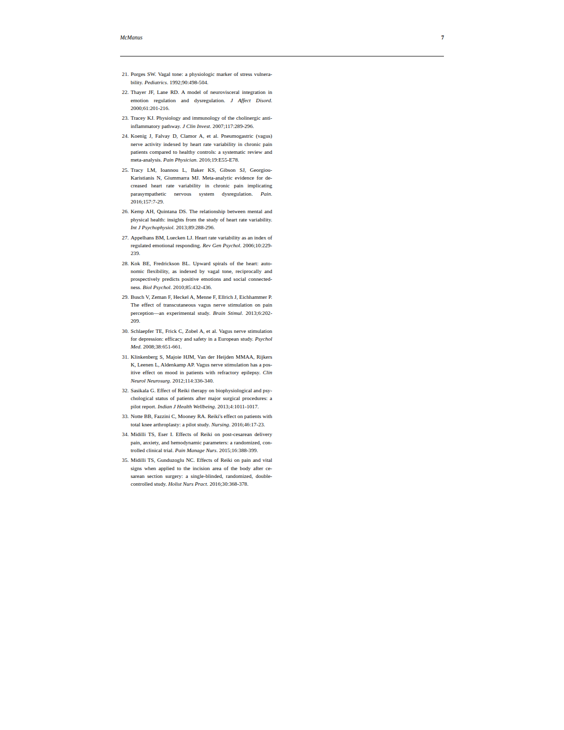McManus 7
Porges SW. Vagal tone: a physiologic marker of stress vulnerability. Pediatrics. 1992;90:498-504.
Thayer JF, Lane RD. A model of neurovisceral integration in emotion regulation and dysregulation. J Affect Disord. 2000;61:201-216.
Tracey KJ. Physiology and immunology of the cholinergic anti-inflammatory pathway. J Clin Invest. 2007;117:289-296.
Koenig J, Falvay D, Clamor A, et al. Pneumogastric (vagus) nerve activity indexed by heart rate variability in chronic pain patients compared to healthy controls: a systematic review and meta-analysis. Pain Physician. 2016;19:E55-E78.
Tracy LM, Ioannou L, Baker KS, Gibson SJ, Georgiou-Karistianis N, Giummarra MJ. Meta-analytic evidence for decreased heart rate variability in chronic pain implicating parasympathetic nervous system dysregulation. Pain. 2016;157:7-29.
Kemp AH, Quintana DS. The relationship between mental and physical health: insights from the study of heart rate variability. Int J Psychophysiol. 2013;89:288-296.
Appelhans BM, Luecken LJ. Heart rate variability as an index of regulated emotional responding. Rev Gen Psychol. 2006;10:229-239.
Kok BE, Fredrickson BL. Upward spirals of the heart: autonomic flexibility, as indexed by vagal tone, reciprocally and prospectively predicts positive emotions and social connectedness. Biol Psychol. 2010;85:432-436.
Busch V, Zeman F, Heckel A, Menne F, Ellrich J, Eichhammer P. The effect of transcutaneous vagus nerve stimulation on pain perception—an experimental study. Brain Stimul. 2013;6:202-209.
Schlaepfer TE, Frick C, Zobel A, et al. Vagus nerve stimulation for depression: efficacy and safety in a European study. Psychol Med. 2008;38:651-661.
Klinkenberg S, Majoie HJM, Van der Heijden MMAA, Rijkers K, Leenen L, Aldenkamp AP. Vagus nerve stimulation has a positive effect on mood in patients with refractory epilepsy. Clin Neurol Neurosurg. 2012;114:336-340.
Sasikala G. Effect of Reiki therapy on biophysiological and psychological status of patients after major surgical procedures: a pilot report. Indian J Health Wellbeing. 2013;4:1011-1017.
Notte BB, Fazzini C, Mooney RA. Reiki's effect on patients with total knee arthroplasty: a pilot study. Nursing. 2016;46:17-23.
Midilli TS, Eser I. Effects of Reiki on post-cesarean delivery pain, anxiety, and hemodynamic parameters: a randomized, controlled clinical trial. Pain Manage Nurs. 2015;16:388-399.
Midilli TS, Gunduzoglu NC. Effects of Reiki on pain and vital signs when applied to the incision area of the body after cesarean section surgery: a single-blinded, randomized, double-controlled study. Holist Nurs Pract. 2016;30:368-378.